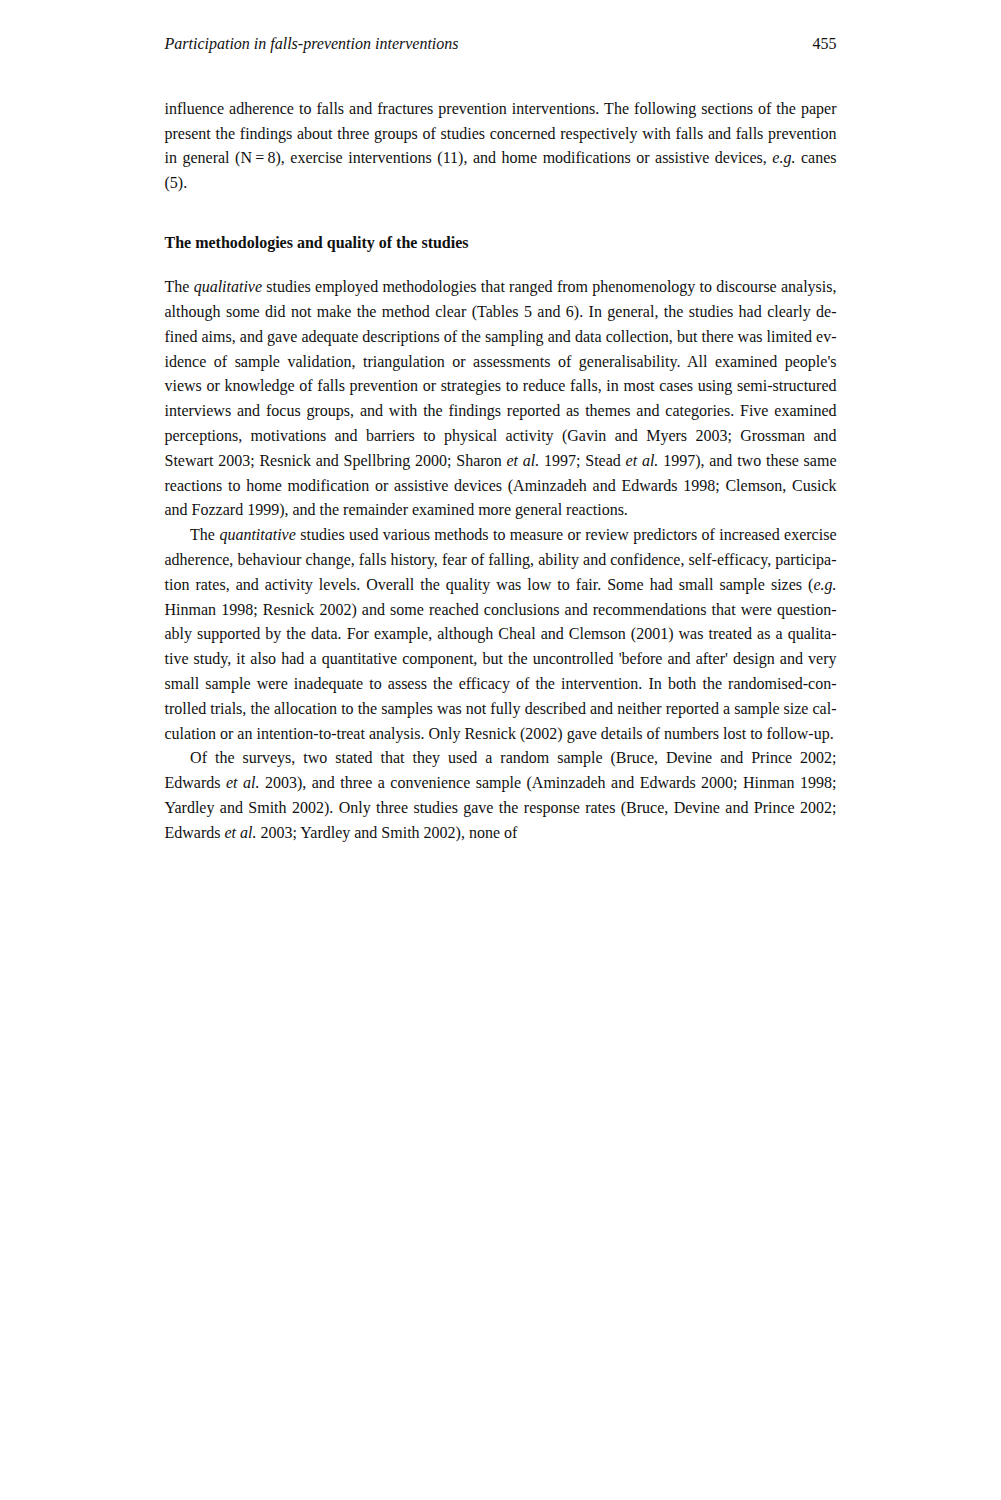Participation in falls-prevention interventions 455
influence adherence to falls and fractures prevention interventions. The following sections of the paper present the findings about three groups of studies concerned respectively with falls and falls prevention in general (N = 8), exercise interventions (11), and home modifications or assistive devices, e.g. canes (5).
The methodologies and quality of the studies
The qualitative studies employed methodologies that ranged from phenomenology to discourse analysis, although some did not make the method clear (Tables 5 and 6). In general, the studies had clearly defined aims, and gave adequate descriptions of the sampling and data collection, but there was limited evidence of sample validation, triangulation or assessments of generalisability. All examined people's views or knowledge of falls prevention or strategies to reduce falls, in most cases using semi-structured interviews and focus groups, and with the findings reported as themes and categories. Five examined perceptions, motivations and barriers to physical activity (Gavin and Myers 2003; Grossman and Stewart 2003; Resnick and Spellbring 2000; Sharon et al. 1997; Stead et al. 1997), and two these same reactions to home modification or assistive devices (Aminzadeh and Edwards 1998; Clemson, Cusick and Fozzard 1999), and the remainder examined more general reactions.
The quantitative studies used various methods to measure or review predictors of increased exercise adherence, behaviour change, falls history, fear of falling, ability and confidence, self-efficacy, participation rates, and activity levels. Overall the quality was low to fair. Some had small sample sizes (e.g. Hinman 1998; Resnick 2002) and some reached conclusions and recommendations that were questionably supported by the data. For example, although Cheal and Clemson (2001) was treated as a qualitative study, it also had a quantitative component, but the uncontrolled 'before and after' design and very small sample were inadequate to assess the efficacy of the intervention. In both the randomised-controlled trials, the allocation to the samples was not fully described and neither reported a sample size calculation or an intention-to-treat analysis. Only Resnick (2002) gave details of numbers lost to follow-up.
Of the surveys, two stated that they used a random sample (Bruce, Devine and Prince 2002; Edwards et al. 2003), and three a convenience sample (Aminzadeh and Edwards 2000; Hinman 1998; Yardley and Smith 2002). Only three studies gave the response rates (Bruce, Devine and Prince 2002; Edwards et al. 2003; Yardley and Smith 2002), none of